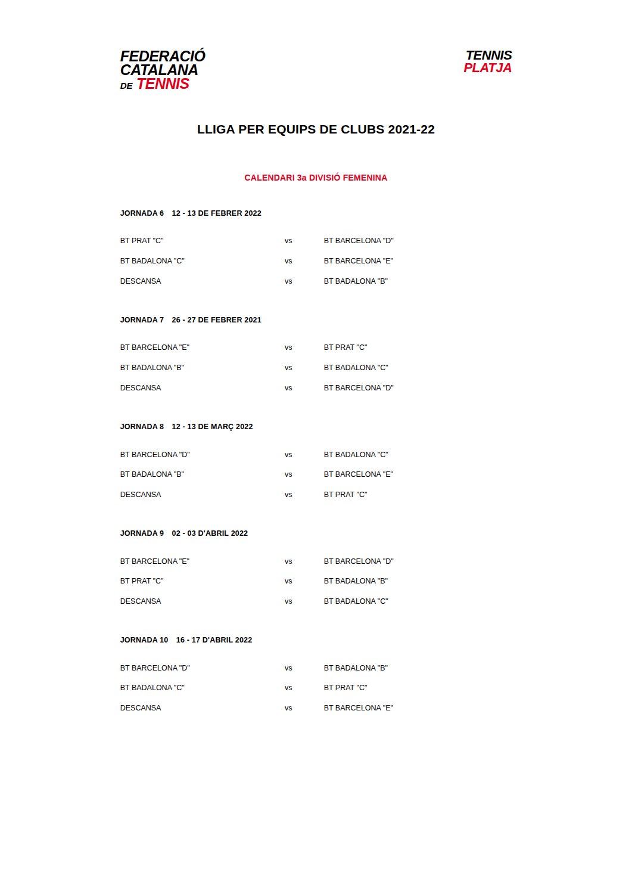FEDERACIÓ
CATALANA
DE TENNIS
TENNIS
PLATJA
LLIGA PER EQUIPS DE CLUBS 2021-22
CALENDARI 3a DIVISIÓ FEMENINA
JORNADA 6 12 - 13 DE FEBRER 2022
| BT PRAT "C" | vs | BT BARCELONA "D" |
| BT BADALONA "C" | vs | BT BARCELONA "E" |
| DESCANSA | vs | BT BADALONA "B" |
JORNADA 7 26 - 27 DE FEBRER 2021
| BT BARCELONA "E" | vs | BT PRAT "C" |
| BT BADALONA "B" | vs | BT BADALONA "C" |
| DESCANSA | vs | BT BARCELONA "D" |
JORNADA 8 12 - 13 DE MARÇ 2022
| BT BARCELONA "D" | vs | BT BADALONA "C" |
| BT BADALONA "B" | vs | BT BARCELONA "E" |
| DESCANSA | vs | BT PRAT "C" |
JORNADA 9 02 - 03 D'ABRIL 2022
| BT BARCELONA "E" | vs | BT BARCELONA "D" |
| BT PRAT "C" | vs | BT BADALONA "B" |
| DESCANSA | vs | BT BADALONA "C" |
JORNADA 10 16 - 17 D'ABRIL 2022
| BT BARCELONA "D" | vs | BT BADALONA "B" |
| BT BADALONA "C" | vs | BT PRAT "C" |
| DESCANSA | vs | BT BARCELONA "E" |